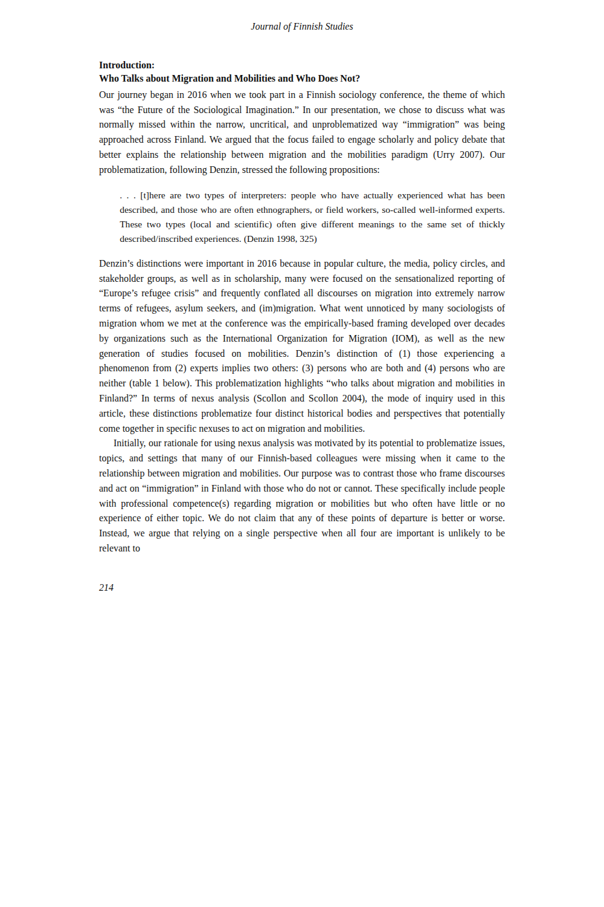Journal of Finnish Studies
Introduction:
Who Talks about Migration and Mobilities and Who Does Not?
Our journey began in 2016 when we took part in a Finnish sociology conference, the theme of which was “the Future of the Sociological Imagination.” In our presentation, we chose to discuss what was normally missed within the narrow, uncritical, and unproblematized way “immigration” was being approached across Finland. We argued that the focus failed to engage scholarly and policy debate that better explains the relationship between migration and the mobilities paradigm (Urry 2007). Our problematization, following Denzin, stressed the following propositions:
. . . [t]here are two types of interpreters: people who have actually experienced what has been described, and those who are often ethnographers, or field workers, so-called well-informed experts. These two types (local and scientific) often give different meanings to the same set of thickly described/inscribed experiences. (Denzin 1998, 325)
Denzin’s distinctions were important in 2016 because in popular culture, the media, policy circles, and stakeholder groups, as well as in scholarship, many were focused on the sensationalized reporting of “Europe’s refugee crisis” and frequently conflated all discourses on migration into extremely narrow terms of refugees, asylum seekers, and (im)migration. What went unnoticed by many sociologists of migration whom we met at the conference was the empirically-based framing developed over decades by organizations such as the International Organization for Migration (IOM), as well as the new generation of studies focused on mobilities. Denzin’s distinction of (1) those experiencing a phenomenon from (2) experts implies two others: (3) persons who are both and (4) persons who are neither (table 1 below). This problematization highlights “who talks about migration and mobilities in Finland?” In terms of nexus analysis (Scollon and Scollon 2004), the mode of inquiry used in this article, these distinctions problematize four distinct historical bodies and perspectives that potentially come together in specific nexuses to act on migration and mobilities.
Initially, our rationale for using nexus analysis was motivated by its potential to problematize issues, topics, and settings that many of our Finnish-based colleagues were missing when it came to the relationship between migration and mobilities. Our purpose was to contrast those who frame discourses and act on “immigration” in Finland with those who do not or cannot. These specifically include people with professional competence(s) regarding migration or mobilities but who often have little or no experience of either topic. We do not claim that any of these points of departure is better or worse. Instead, we argue that relying on a single perspective when all four are important is unlikely to be relevant to
214